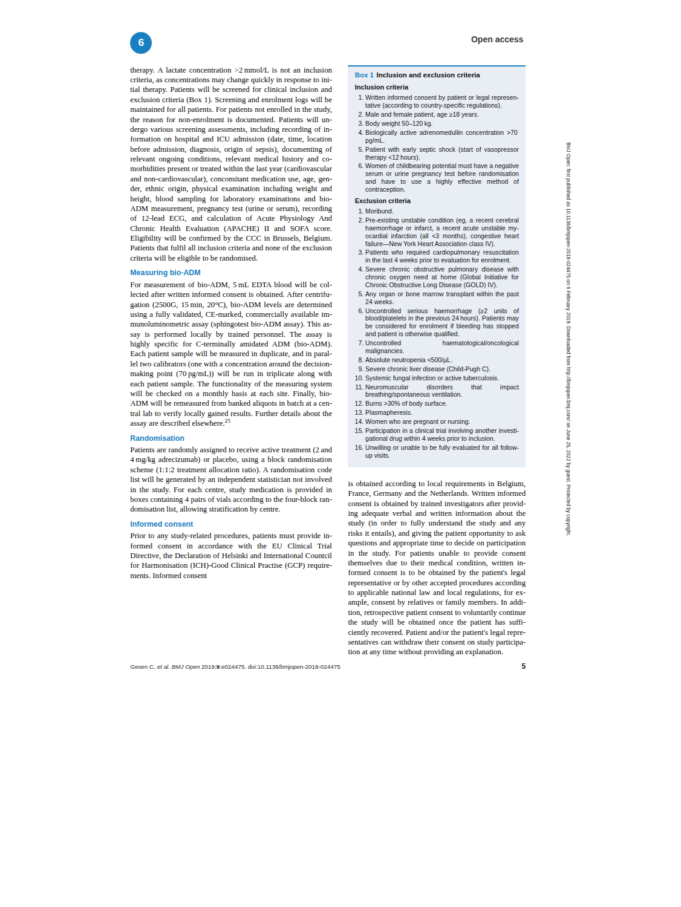BMJ Open: first published as 10.1136/bmjopen-2018-024475 on 6 February 2019. Downloaded from http://bmjopen.bmj.com/ on June 25, 2022 by guest. Protected by copyright.
6
Open access
therapy. A lactate concentration >2 mmol/L is not an inclusion criteria, as concentrations may change quickly in response to initial therapy. Patients will be screened for clinical inclusion and exclusion criteria (Box 1). Screening and enrolment logs will be maintained for all patients. For patients not enrolled in the study, the reason for non-enrolment is documented. Patients will undergo various screening assessments, including recording of information on hospital and ICU admission (date, time, location before admission, diagnosis, origin of sepsis), documenting of relevant ongoing conditions, relevant medical history and comorbidities present or treated within the last year (cardiovascular and non-cardiovascular), concomitant medication use, age, gender, ethnic origin, physical examination including weight and height, blood sampling for laboratory examinations and bio-ADM measurement, pregnancy test (urine or serum), recording of 12-lead ECG, and calculation of Acute Physiology And Chronic Health Evaluation (APACHE) II and SOFA score. Eligibility will be confirmed by the CCC in Brussels, Belgium. Patients that fulfil all inclusion criteria and none of the exclusion criteria will be eligible to be randomised.
Measuring bio-ADM
For measurement of bio-ADM, 5 mL EDTA blood will be collected after written informed consent is obtained. After centrifugation (2500G, 15 min, 20°C), bio-ADM levels are determined using a fully validated, CE-marked, commercially available immunoluminometric assay (sphingotest bio-ADM assay). This assay is performed locally by trained personnel. The assay is highly specific for C-terminally amidated ADM (bio-ADM). Each patient sample will be measured in duplicate, and in parallel two calibrators (one with a concentration around the decision-making point (70 pg/mL)) will be run in triplicate along with each patient sample. The functionality of the measuring system will be checked on a monthly basis at each site. Finally, bio-ADM will be remeasured from banked aliquots in batch at a central lab to verify locally gained results. Further details about the assay are described elsewhere.25
Randomisation
Patients are randomly assigned to receive active treatment (2 and 4 mg/kg adrecizumab) or placebo, using a block randomisation scheme (1:1:2 treatment allocation ratio). A randomisation code list will be generated by an independent statistician not involved in the study. For each centre, study medication is provided in boxes containing 4 pairs of vials according to the four-block randomisation list, allowing stratification by centre.
Informed consent
Prior to any study-related procedures, patients must provide informed consent in accordance with the EU Clinical Trial Directive, the Declaration of Helsinki and International Countcil for Harmonisation (ICH)-Good Clinical Practise (GCP) requirements. Informed consent
Box 1 Inclusion and exclusion criteria
Inclusion criteria
Written informed consent by patient or legal representative (according to country-specific regulations).
Male and female patient, age ≥18 years.
Body weight 50–120 kg.
Biologically active adrenomedullin concentration >70 pg/mL.
Patient with early septic shock (start of vasopressor therapy <12 hours).
Women of childbearing potential must have a negative serum or urine pregnancy test before randomisation and have to use a highly effective method of contraception.
Exclusion criteria
Moribund.
Pre-existing unstable condition (eg, a recent cerebral haemorrhage or infarct, a recent acute unstable myocardial infarction (all <3 months), congestive heart failure—New York Heart Association class IV).
Patients who required cardiopulmonary resuscitation in the last 4 weeks prior to evaluation for enrolment.
Severe chronic obstructive pulmonary disease with chronic oxygen need at home (Global Initiative for Chronic Obstructive Long Disease (GOLD) IV).
Any organ or bone marrow transplant within the past 24 weeks.
Uncontrolled serious haemorrhage (≥2 units of blood/platelets in the previous 24 hours). Patients may be considered for enrolment if bleeding has stopped and patient is otherwise qualified.
Uncontrolled haematological/oncological malignancies.
Absolute neutropenia <500/µL.
Severe chronic liver disease (Child-Pugh C).
Systemic fungal infection or active tuberculosis.
Neuromuscular disorders that impact breathing/spontaneous ventilation.
Burns >30% of body surface.
Plasmapheresis.
Women who are pregnant or nursing.
Participation in a clinical trial involving another investigational drug within 4 weeks prior to inclusion.
Unwilling or unable to be fully evaluated for all follow-up visits.
is obtained according to local requirements in Belgium, France, Germany and the Netherlands. Written informed consent is obtained by trained investigators after providing adequate verbal and written information about the study (in order to fully understand the study and any risks it entails), and giving the patient opportunity to ask questions and appropriate time to decide on participation in the study. For patients unable to provide consent themselves due to their medical condition, written informed consent is to be obtained by the patient's legal representative or by other accepted procedures according to applicable national law and local regulations, for example, consent by relatives or family members. In addition, retrospective patient consent to voluntarily continue the study will be obtained once the patient has sufficiently recovered. Patient and/or the patient's legal representatives can withdraw their consent on study participation at any time without providing an explanation.
Geven C, et al. BMJ Open 2019;9:e024475. doi:10.1136/bmjopen-2018-024475
5